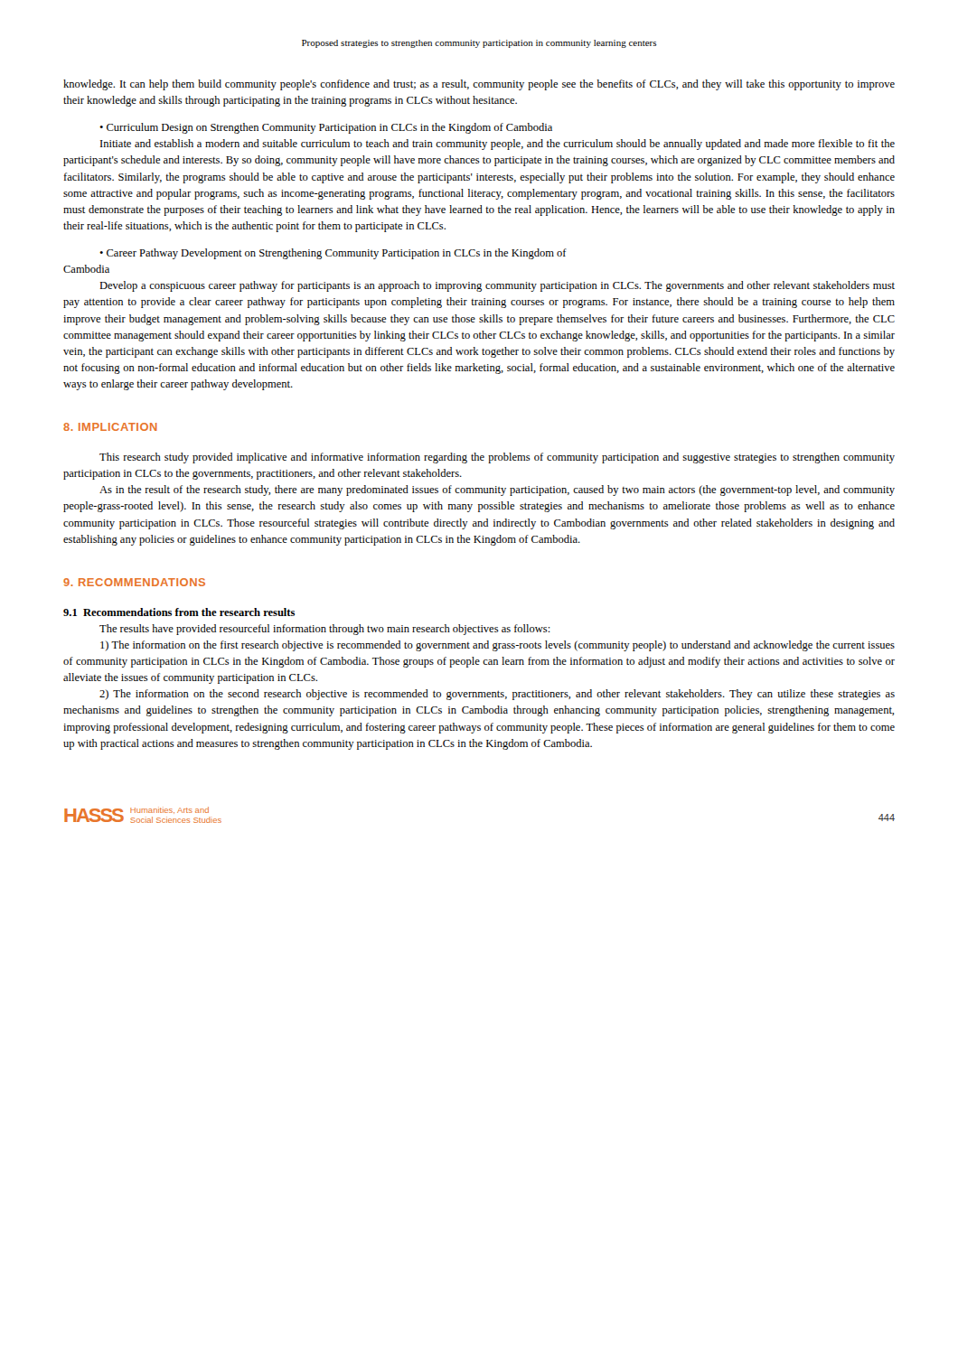Proposed strategies to strengthen community participation in community learning centers
knowledge. It can help them build community people's confidence and trust; as a result, community people see the benefits of CLCs, and they will take this opportunity to improve their knowledge and skills through participating in the training programs in CLCs without hesitance.
• Curriculum Design on Strengthen Community Participation in CLCs in the Kingdom of Cambodia
Initiate and establish a modern and suitable curriculum to teach and train community people, and the curriculum should be annually updated and made more flexible to fit the participant's schedule and interests. By so doing, community people will have more chances to participate in the training courses, which are organized by CLC committee members and facilitators. Similarly, the programs should be able to captive and arouse the participants' interests, especially put their problems into the solution. For example, they should enhance some attractive and popular programs, such as income-generating programs, functional literacy, complementary program, and vocational training skills. In this sense, the facilitators must demonstrate the purposes of their teaching to learners and link what they have learned to the real application. Hence, the learners will be able to use their knowledge to apply in their real-life situations, which is the authentic point for them to participate in CLCs.
• Career Pathway Development on Strengthening Community Participation in CLCs in the Kingdom of
Cambodia
Develop a conspicuous career pathway for participants is an approach to improving community participation in CLCs. The governments and other relevant stakeholders must pay attention to provide a clear career pathway for participants upon completing their training courses or programs. For instance, there should be a training course to help them improve their budget management and problem-solving skills because they can use those skills to prepare themselves for their future careers and businesses. Furthermore, the CLC committee management should expand their career opportunities by linking their CLCs to other CLCs to exchange knowledge, skills, and opportunities for the participants. In a similar vein, the participant can exchange skills with other participants in different CLCs and work together to solve their common problems. CLCs should extend their roles and functions by not focusing on non-formal education and informal education but on other fields like marketing, social, formal education, and a sustainable environment, which one of the alternative ways to enlarge their career pathway development.
8. IMPLICATION
This research study provided implicative and informative information regarding the problems of community participation and suggestive strategies to strengthen community participation in CLCs to the governments, practitioners, and other relevant stakeholders.
As in the result of the research study, there are many predominated issues of community participation, caused by two main actors (the government-top level, and community people-grass-rooted level). In this sense, the research study also comes up with many possible strategies and mechanisms to ameliorate those problems as well as to enhance community participation in CLCs. Those resourceful strategies will contribute directly and indirectly to Cambodian governments and other related stakeholders in designing and establishing any policies or guidelines to enhance community participation in CLCs in the Kingdom of Cambodia.
9. RECOMMENDATIONS
9.1 Recommendations from the research results
The results have provided resourceful information through two main research objectives as follows:
1) The information on the first research objective is recommended to government and grass-roots levels (community people) to understand and acknowledge the current issues of community participation in CLCs in the Kingdom of Cambodia. Those groups of people can learn from the information to adjust and modify their actions and activities to solve or alleviate the issues of community participation in CLCs.
2) The information on the second research objective is recommended to governments, practitioners, and other relevant stakeholders. They can utilize these strategies as mechanisms and guidelines to strengthen the community participation in CLCs in Cambodia through enhancing community participation policies, strengthening management, improving professional development, redesigning curriculum, and fostering career pathways of community people. These pieces of information are general guidelines for them to come up with practical actions and measures to strengthen community participation in CLCs in the Kingdom of Cambodia.
HASSS
Humanities, Arts and
Social Sciences Studies
444